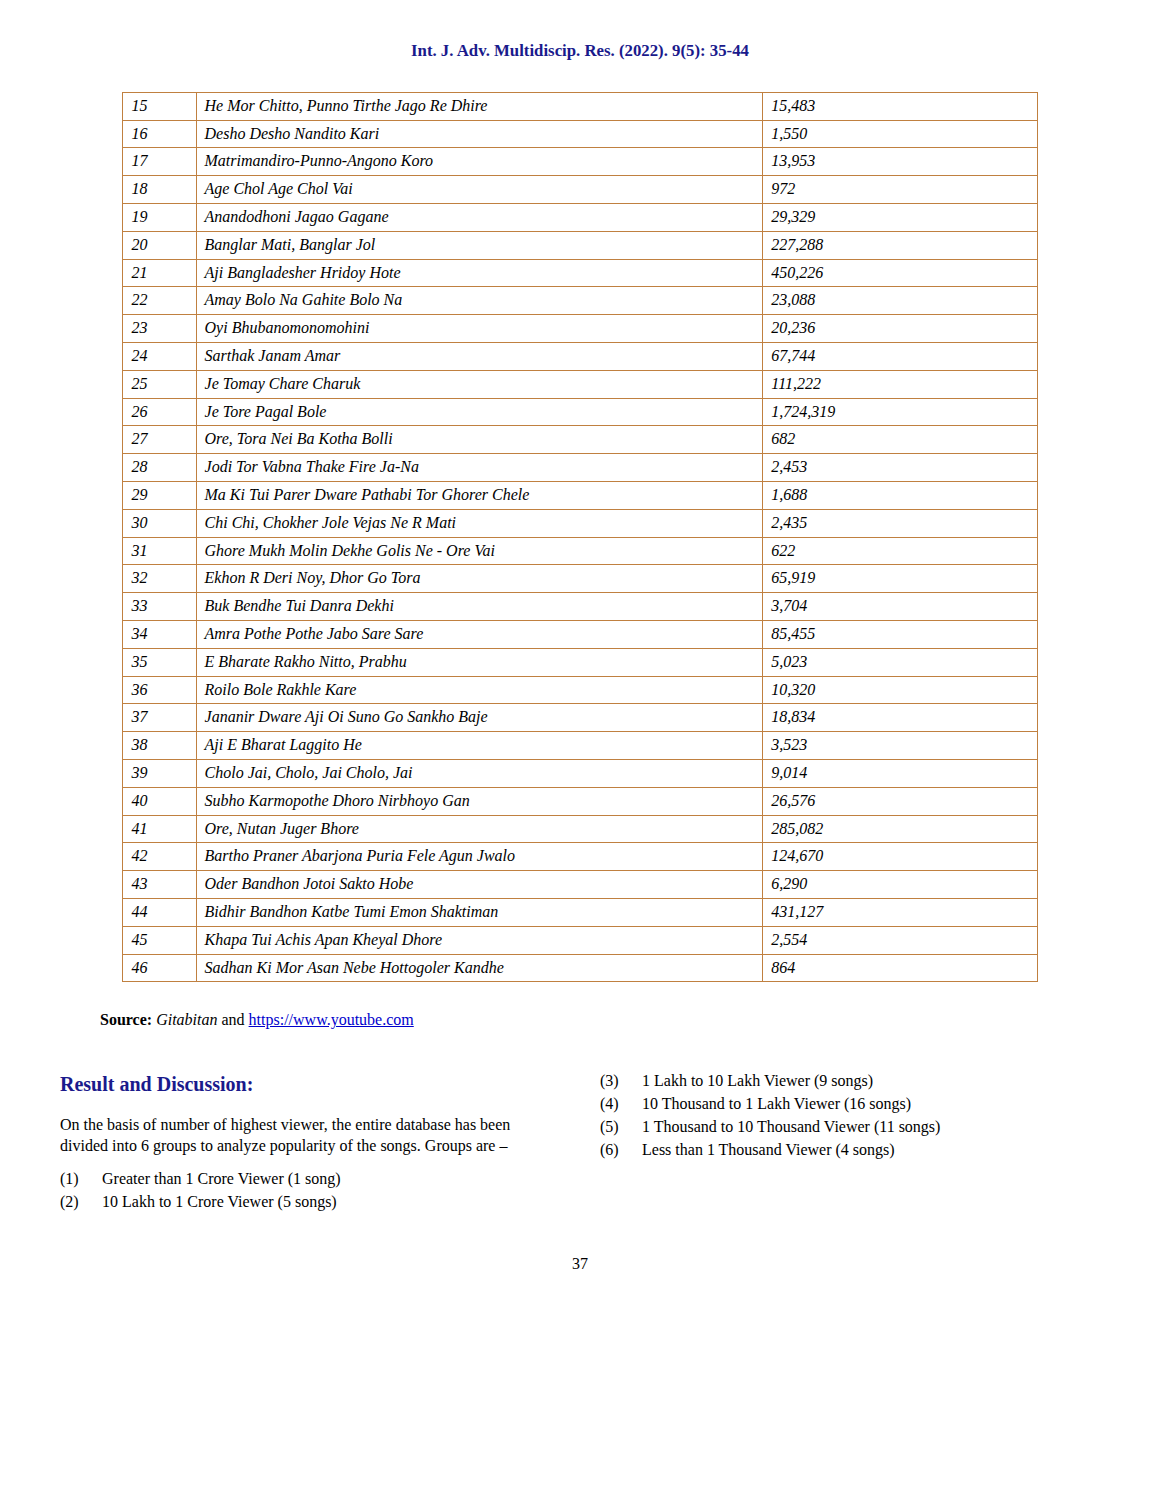Int. J. Adv. Multidiscip. Res. (2022). 9(5): 35-44
| 15 | He Mor Chitto, Punno Tirthe Jago Re Dhire | 15,483 |
| 16 | Desho Desho Nandito Kari | 1,550 |
| 17 | Matrimandiro-Punno-Angono Koro | 13,953 |
| 18 | Age Chol Age Chol Vai | 972 |
| 19 | Anandodhoni Jagao Gagane | 29,329 |
| 20 | Banglar Mati, Banglar Jol | 227,288 |
| 21 | Aji Bangladesher Hridoy Hote | 450,226 |
| 22 | Amay Bolo Na Gahite Bolo Na | 23,088 |
| 23 | Oyi Bhubanomonomohini | 20,236 |
| 24 | Sarthak Janam Amar | 67,744 |
| 25 | Je Tomay Chare Charuk | 111,222 |
| 26 | Je Tore Pagal Bole | 1,724,319 |
| 27 | Ore, Tora Nei Ba Kotha Bolli | 682 |
| 28 | Jodi Tor Vabna Thake Fire Ja-Na | 2,453 |
| 29 | Ma Ki Tui Parer Dware Pathabi Tor Ghorer Chele | 1,688 |
| 30 | Chi Chi, Chokher Jole Vejas Ne R Mati | 2,435 |
| 31 | Ghore Mukh Molin Dekhe Golis Ne - Ore Vai | 622 |
| 32 | Ekhon R Deri Noy, Dhor Go Tora | 65,919 |
| 33 | Buk Bendhe Tui Danra Dekhi | 3,704 |
| 34 | Amra Pothe Pothe Jabo Sare Sare | 85,455 |
| 35 | E Bharate Rakho Nitto, Prabhu | 5,023 |
| 36 | Roilo Bole Rakhle Kare | 10,320 |
| 37 | Jananir Dware Aji Oi Suno Go Sankho Baje | 18,834 |
| 38 | Aji E Bharat Laggito He | 3,523 |
| 39 | Cholo Jai, Cholo, Jai Cholo, Jai | 9,014 |
| 40 | Subho Karmopothe Dhoro Nirbhoyo Gan | 26,576 |
| 41 | Ore, Nutan Juger Bhore | 285,082 |
| 42 | Bartho Praner Abarjona Puria Fele Agun Jwalo | 124,670 |
| 43 | Oder Bandhon Jotoi Sakto Hobe | 6,290 |
| 44 | Bidhir Bandhon Katbe Tumi Emon Shaktiman | 431,127 |
| 45 | Khapa Tui Achis Apan Kheyal Dhore | 2,554 |
| 46 | Sadhan Ki Mor Asan Nebe Hottogoler Kandhe | 864 |
Source: Gitabitan and https://www.youtube.com
Result and Discussion:
On the basis of number of highest viewer, the entire database has been divided into 6 groups to analyze popularity of the songs. Groups are –
(1) Greater than 1 Crore Viewer (1 song)
(2) 10 Lakh to 1 Crore Viewer (5 songs)
(3) 1 Lakh to 10 Lakh Viewer (9 songs)
(4) 10 Thousand to 1 Lakh Viewer (16 songs)
(5) 1 Thousand to 10 Thousand Viewer (11 songs)
(6) Less than 1 Thousand Viewer (4 songs)
37